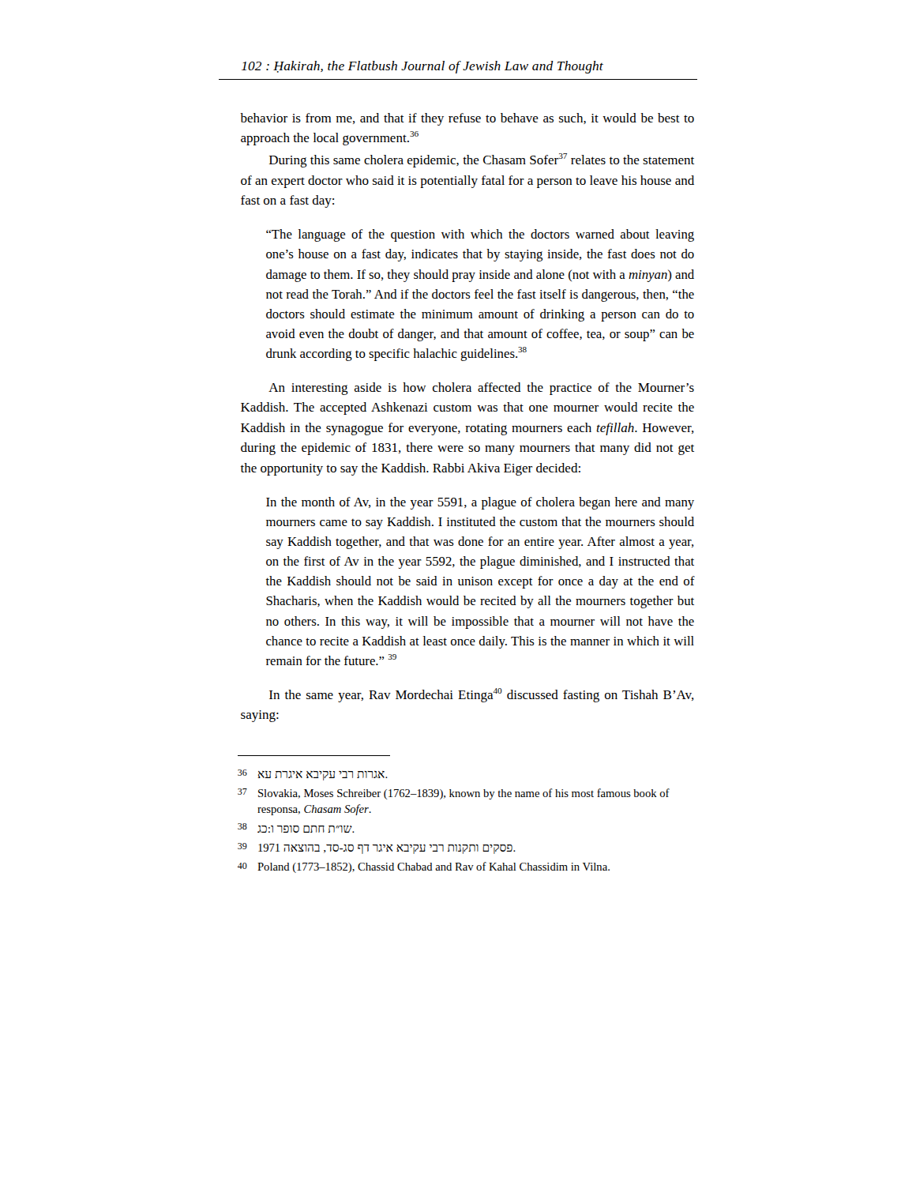102 : Ḥakirah, the Flatbush Journal of Jewish Law and Thought
behavior is from me, and that if they refuse to behave as such, it would be best to approach the local government.36
During this same cholera epidemic, the Chasam Sofer37 relates to the statement of an expert doctor who said it is potentially fatal for a person to leave his house and fast on a fast day:
“The language of the question with which the doctors warned about leaving one’s house on a fast day, indicates that by staying inside, the fast does not do damage to them. If so, they should pray inside and alone (not with a minyan) and not read the Torah.” And if the doctors feel the fast itself is dangerous, then, “the doctors should estimate the minimum amount of drinking a person can do to avoid even the doubt of danger, and that amount of coffee, tea, or soup” can be drunk according to specific halachic guidelines.38
An interesting aside is how cholera affected the practice of the Mourner’s Kaddish. The accepted Ashkenazi custom was that one mourner would recite the Kaddish in the synagogue for everyone, rotating mourners each tefillah. However, during the epidemic of 1831, there were so many mourners that many did not get the opportunity to say the Kaddish. Rabbi Akiva Eiger decided:
In the month of Av, in the year 5591, a plague of cholera began here and many mourners came to say Kaddish. I instituted the custom that the mourners should say Kaddish together, and that was done for an entire year. After almost a year, on the first of Av in the year 5592, the plague diminished, and I instructed that the Kaddish should not be said in unison except for once a day at the end of Shacharis, when the Kaddish would be recited by all the mourners together but no others. In this way, it will be impossible that a mourner will not have the chance to recite a Kaddish at least once daily. This is the manner in which it will remain for the future.” 39
In the same year, Rav Mordechai Etinga40 discussed fasting on Tishah B’Av, saying:
36
אגרות רבי עקיבא איגרת עא.
37
Slovakia, Moses Schreiber (1762–1839), known by the name of his most famous book of responsa, Chasam Sofer.
38
שו״ת חתם סופר ו:כג.
39
1971 פסקים ותקנות רבי עקיבא איגר דף סג-סד, בהוצאה.
40
Poland (1773–1852), Chassid Chabad and Rav of Kahal Chassidim in Vilna.